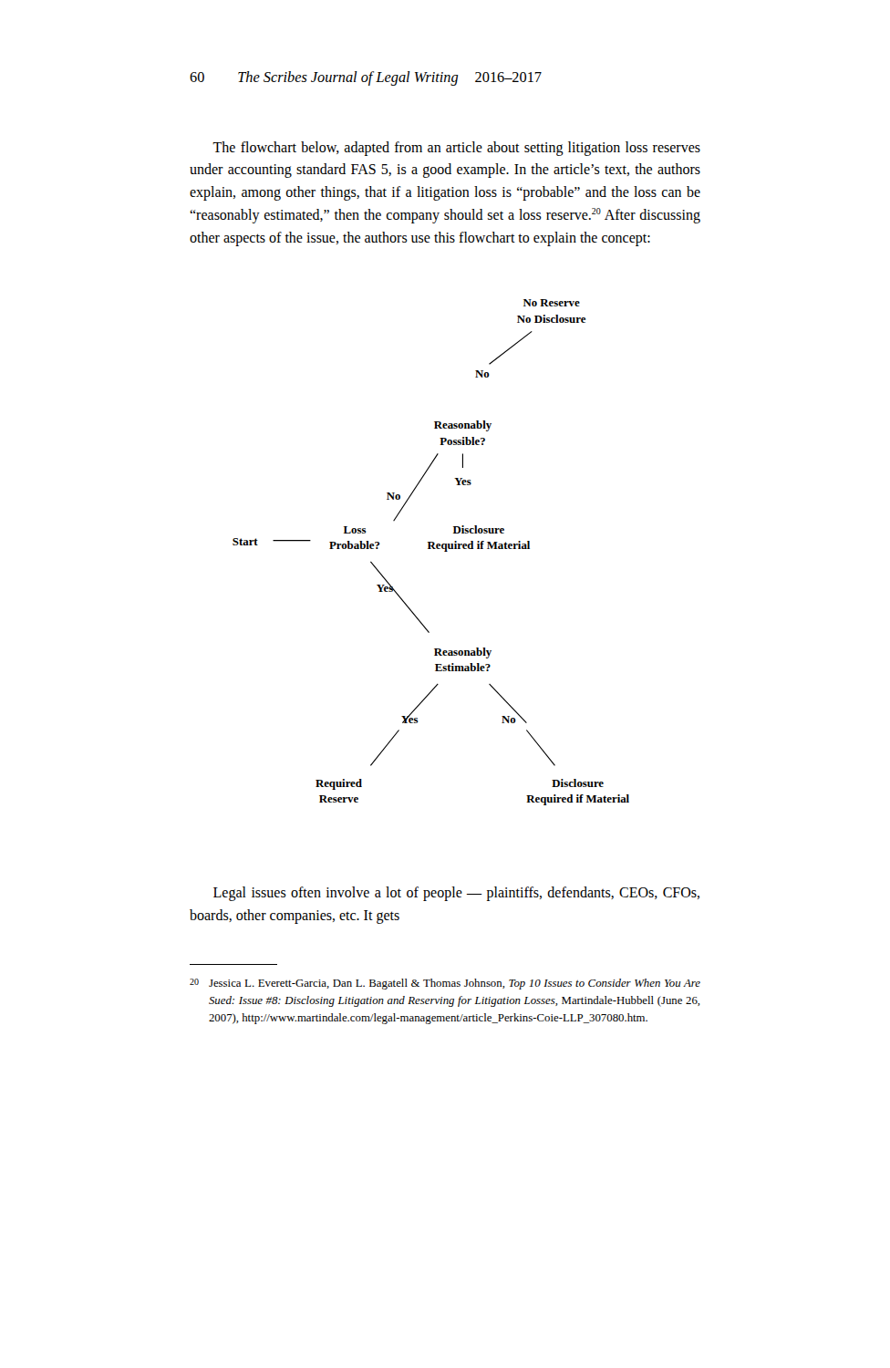60 The Scribes Journal of Legal Writing2016–2017
The flowchart below, adapted from an article about setting litigation loss reserves under accounting standard FAS 5, is a good example. In the article’s text, the authors explain, among other things, that if a litigation loss is “probable” and the loss can be “reasonably estimated,” then the company should set a loss reserve.20 After discussing other aspects of the issue, the authors use this flowchart to explain the concept:
No Reserve No Disclosure No Reasonably Possible? Yes No Start Loss Probable? Disclosure Required if Material Yes Reasonably Estimable? Yes No Required Reserve Disclosure Required if Material
Legal issues often involve a lot of people — plaintiffs, defendants, CEOs, CFOs, boards, other companies, etc. It gets
20
Jessica L. Everett-Garcia, Dan L. Bagatell & Thomas Johnson, Top 10 Issues to Consider When You Are Sued: Issue #8: Disclosing Litigation and Reserving for Litigation Losses, Martindale-Hubbell (June 26, 2007), http://www.martindale.com/legal-management/article_Perkins-Coie-LLP_307080.htm.